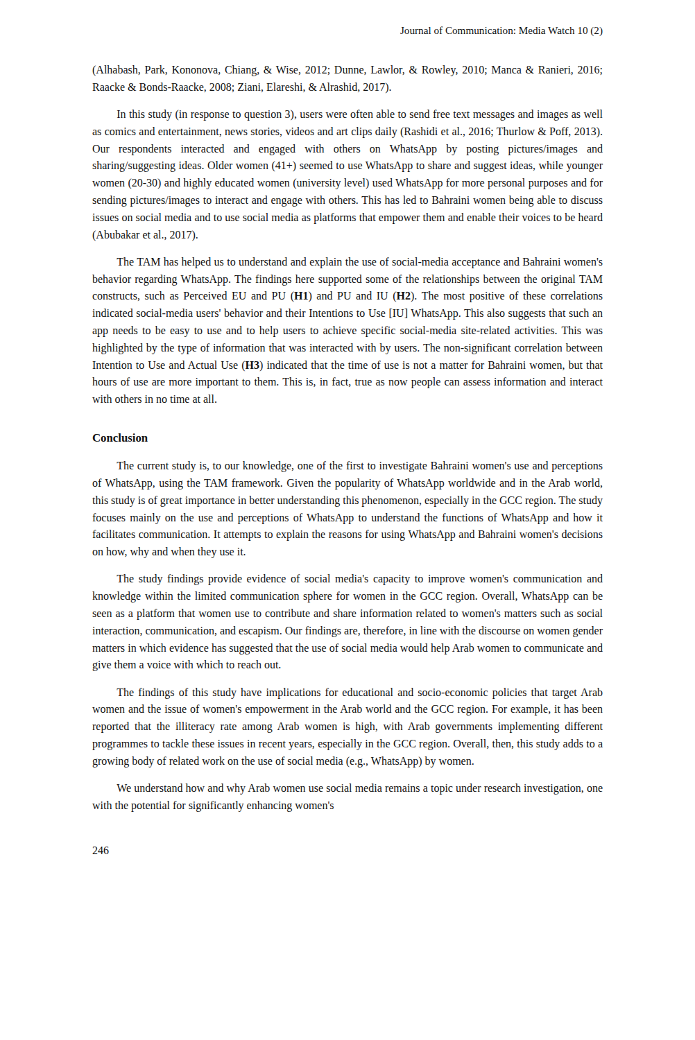Journal of Communication: Media Watch 10 (2)
(Alhabash, Park, Kononova, Chiang, & Wise, 2012; Dunne, Lawlor, & Rowley, 2010; Manca & Ranieri, 2016; Raacke & Bonds-Raacke, 2008; Ziani, Elareshi, & Alrashid, 2017).
In this study (in response to question 3), users were often able to send free text messages and images as well as comics and entertainment, news stories, videos and art clips daily (Rashidi et al., 2016; Thurlow & Poff, 2013). Our respondents interacted and engaged with others on WhatsApp by posting pictures/images and sharing/suggesting ideas. Older women (41+) seemed to use WhatsApp to share and suggest ideas, while younger women (20-30) and highly educated women (university level) used WhatsApp for more personal purposes and for sending pictures/images to interact and engage with others. This has led to Bahraini women being able to discuss issues on social media and to use social media as platforms that empower them and enable their voices to be heard (Abubakar et al., 2017).
The TAM has helped us to understand and explain the use of social-media acceptance and Bahraini women's behavior regarding WhatsApp. The findings here supported some of the relationships between the original TAM constructs, such as Perceived EU and PU (H1) and PU and IU (H2). The most positive of these correlations indicated social-media users' behavior and their Intentions to Use [IU] WhatsApp. This also suggests that such an app needs to be easy to use and to help users to achieve specific social-media site-related activities. This was highlighted by the type of information that was interacted with by users. The non-significant correlation between Intention to Use and Actual Use (H3) indicated that the time of use is not a matter for Bahraini women, but that hours of use are more important to them. This is, in fact, true as now people can assess information and interact with others in no time at all.
Conclusion
The current study is, to our knowledge, one of the first to investigate Bahraini women's use and perceptions of WhatsApp, using the TAM framework. Given the popularity of WhatsApp worldwide and in the Arab world, this study is of great importance in better understanding this phenomenon, especially in the GCC region. The study focuses mainly on the use and perceptions of WhatsApp to understand the functions of WhatsApp and how it facilitates communication. It attempts to explain the reasons for using WhatsApp and Bahraini women's decisions on how, why and when they use it.
The study findings provide evidence of social media's capacity to improve women's communication and knowledge within the limited communication sphere for women in the GCC region. Overall, WhatsApp can be seen as a platform that women use to contribute and share information related to women's matters such as social interaction, communication, and escapism. Our findings are, therefore, in line with the discourse on women gender matters in which evidence has suggested that the use of social media would help Arab women to communicate and give them a voice with which to reach out.
The findings of this study have implications for educational and socio-economic policies that target Arab women and the issue of women's empowerment in the Arab world and the GCC region. For example, it has been reported that the illiteracy rate among Arab women is high, with Arab governments implementing different programmes to tackle these issues in recent years, especially in the GCC region. Overall, then, this study adds to a growing body of related work on the use of social media (e.g., WhatsApp) by women.
We understand how and why Arab women use social media remains a topic under research investigation, one with the potential for significantly enhancing women's
246